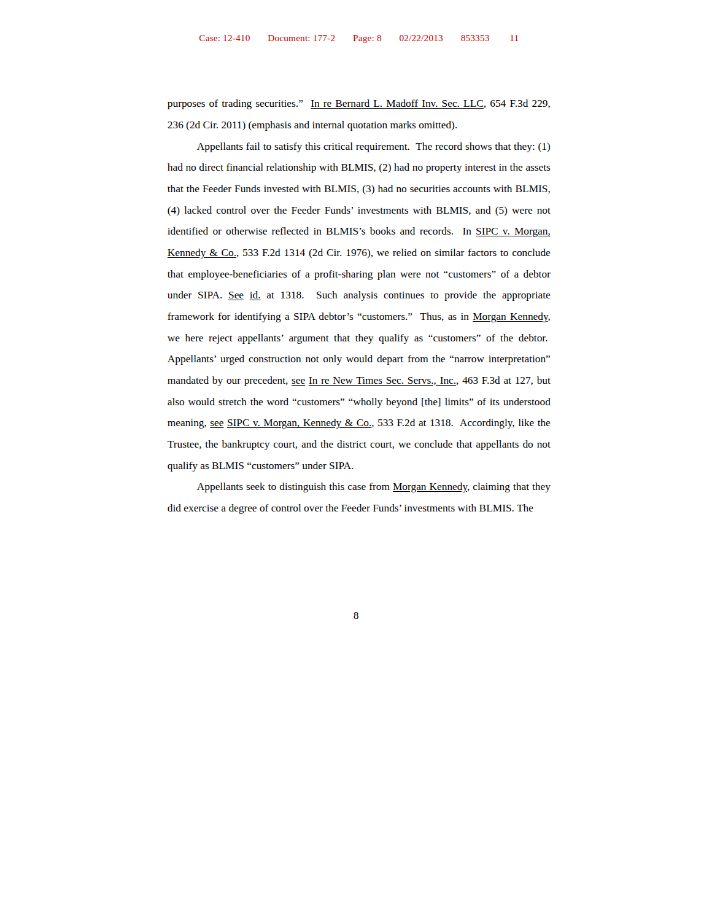Case: 12-410 Document: 177-2 Page: 8 02/22/2013 853353 11
purposes of trading securities.” In re Bernard L. Madoff Inv. Sec. LLC, 654 F.3d 229, 236 (2d Cir. 2011) (emphasis and internal quotation marks omitted).
Appellants fail to satisfy this critical requirement. The record shows that they: (1) had no direct financial relationship with BLMIS, (2) had no property interest in the assets that the Feeder Funds invested with BLMIS, (3) had no securities accounts with BLMIS, (4) lacked control over the Feeder Funds’ investments with BLMIS, and (5) were not identified or otherwise reflected in BLMIS’s books and records. In SIPC v. Morgan, Kennedy & Co., 533 F.2d 1314 (2d Cir. 1976), we relied on similar factors to conclude that employee-beneficiaries of a profit-sharing plan were not “customers” of a debtor under SIPA. See id. at 1318. Such analysis continues to provide the appropriate framework for identifying a SIPA debtor’s “customers.” Thus, as in Morgan Kennedy, we here reject appellants’ argument that they qualify as “customers” of the debtor. Appellants’ urged construction not only would depart from the “narrow interpretation” mandated by our precedent, see In re New Times Sec. Servs., Inc., 463 F.3d at 127, but also would stretch the word “customers” “wholly beyond [the] limits” of its understood meaning, see SIPC v. Morgan, Kennedy & Co., 533 F.2d at 1318. Accordingly, like the Trustee, the bankruptcy court, and the district court, we conclude that appellants do not qualify as BLMIS “customers” under SIPA.
Appellants seek to distinguish this case from Morgan Kennedy, claiming that they did exercise a degree of control over the Feeder Funds’ investments with BLMIS. The
8